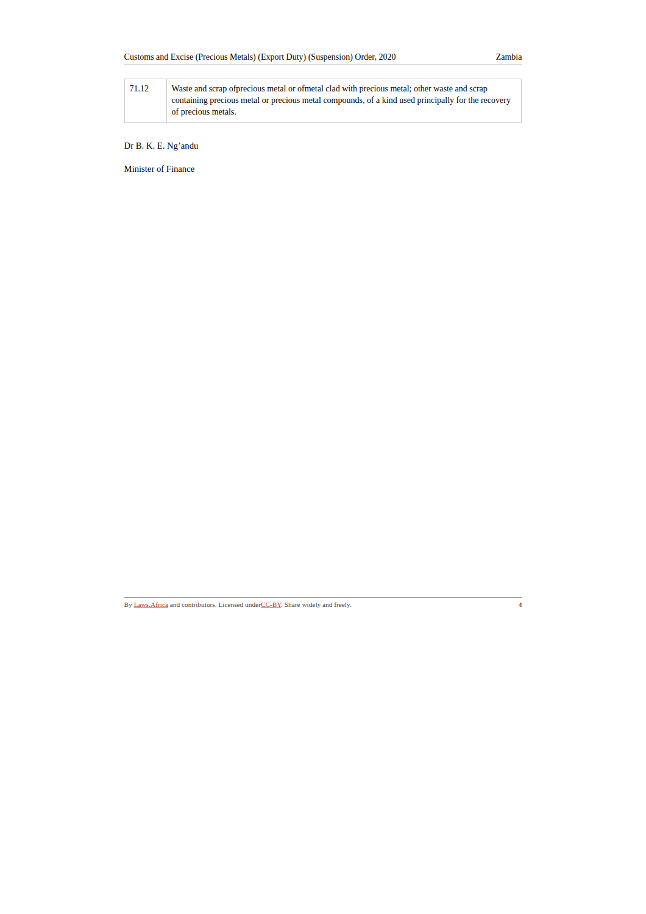Customs and Excise (Precious Metals) (Export Duty) (Suspension) Order, 2020 Zambia
| 71.12 | Waste and scrap ofprecious metal or ofmetal clad with precious metal; other waste and scrap containing precious metal or precious metal compounds, of a kind used principally for the recovery of precious metals. |
Dr B. K. E. Ng’andu
Minister of Finance
By Laws.Africa and contributors. Licensed underCC-BY. Share widely and freely. 4